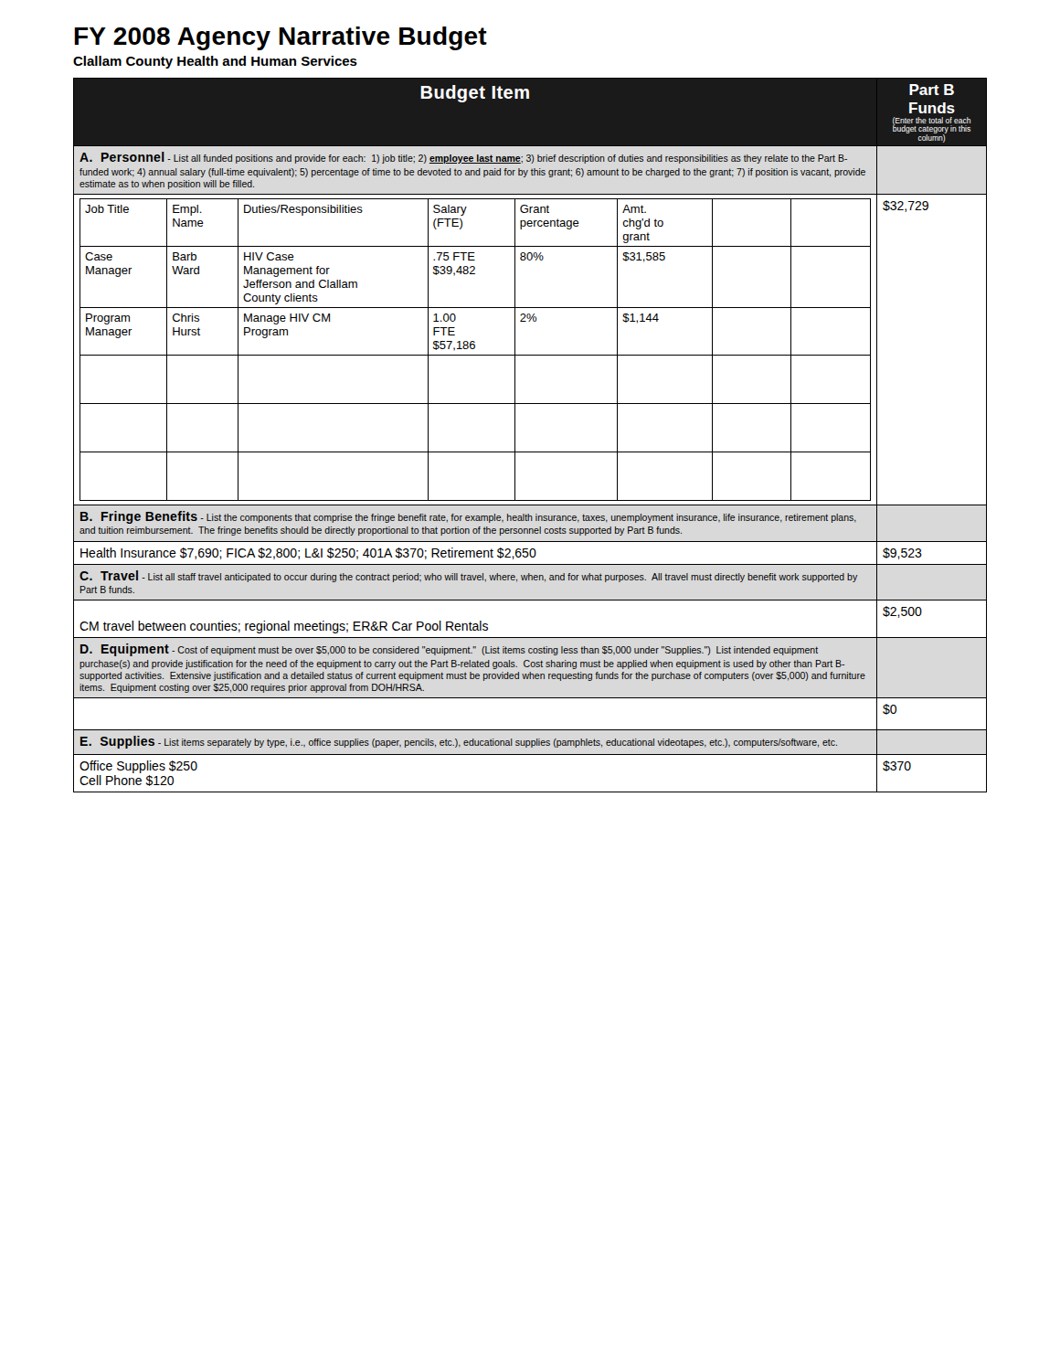FY 2008 Agency Narrative Budget
Clallam County Health and Human Services
| Budget Item | Part B Funds (Enter the total of each budget category in this column) |
| A. Personnel - List all funded positions and provide for each: 1) job title; 2) employee last name ; 3) brief description of duties and responsibilities as they relate to the Part B-funded work; 4) annual salary (full-time equivalent); 5) percentage of time to be devoted to and paid for by this grant; 6) amount to be charged to the grant; 7) if position is vacant, provide estimate as to when position will be filled. | |
| / Job Title / Empl. Name / Duties/Responsibilities / Salary (FTE) / Grant percentage / Amt. chg'd to grant / / / / --- / --- / --- / --- / --- / --- / --- / --- / / Case Manager / Barb Ward / HIV Case Management for Jefferson and Clallam County clients / .75 FTE $39,482 / 80% / $31,585 / / / / Program Manager / Chris Hurst / Manage HIV CM Program / 1.00 FTE $57,186 / 2% / $1,144 / / / | $32,729 |
| B. Fringe Benefits - List the components that comprise the fringe benefit rate, for example, health insurance, taxes, unemployment insurance, life insurance, retirement plans, and tuition reimbursement. The fringe benefits should be directly proportional to that portion of the personnel costs supported by Part B funds. | |
| Health Insurance $7,690; FICA $2,800; L&I $250; 401A $370; Retirement $2,650 | $9,523 |
| C. Travel - List all staff travel anticipated to occur during the contract period; who will travel, where, when, and for what purposes. All travel must directly benefit work supported by Part B funds. | |
| CM travel between counties; regional meetings; ER&R Car Pool Rentals | $2,500 |
| D. Equipment - Cost of equipment must be over $5,000 to be considered "equipment." (List items costing less than $5,000 under "Supplies.") List intended equipment purchase(s) and provide justification for the need of the equipment to carry out the Part B-related goals. Cost sharing must be applied when equipment is used by other than Part B-supported activities. Extensive justification and a detailed status of current equipment must be provided when requesting funds for the purchase of computers (over $5,000) and furniture items. Equipment costing over $25,000 requires prior approval from DOH/HRSA. | |
| | $0 |
| E. Supplies - List items separately by type, i.e., office supplies (paper, pencils, etc.), educational supplies (pamphlets, educational videotapes, etc.), computers/software, etc. | |
| Office Supplies $250 Cell Phone $120 | $370 |